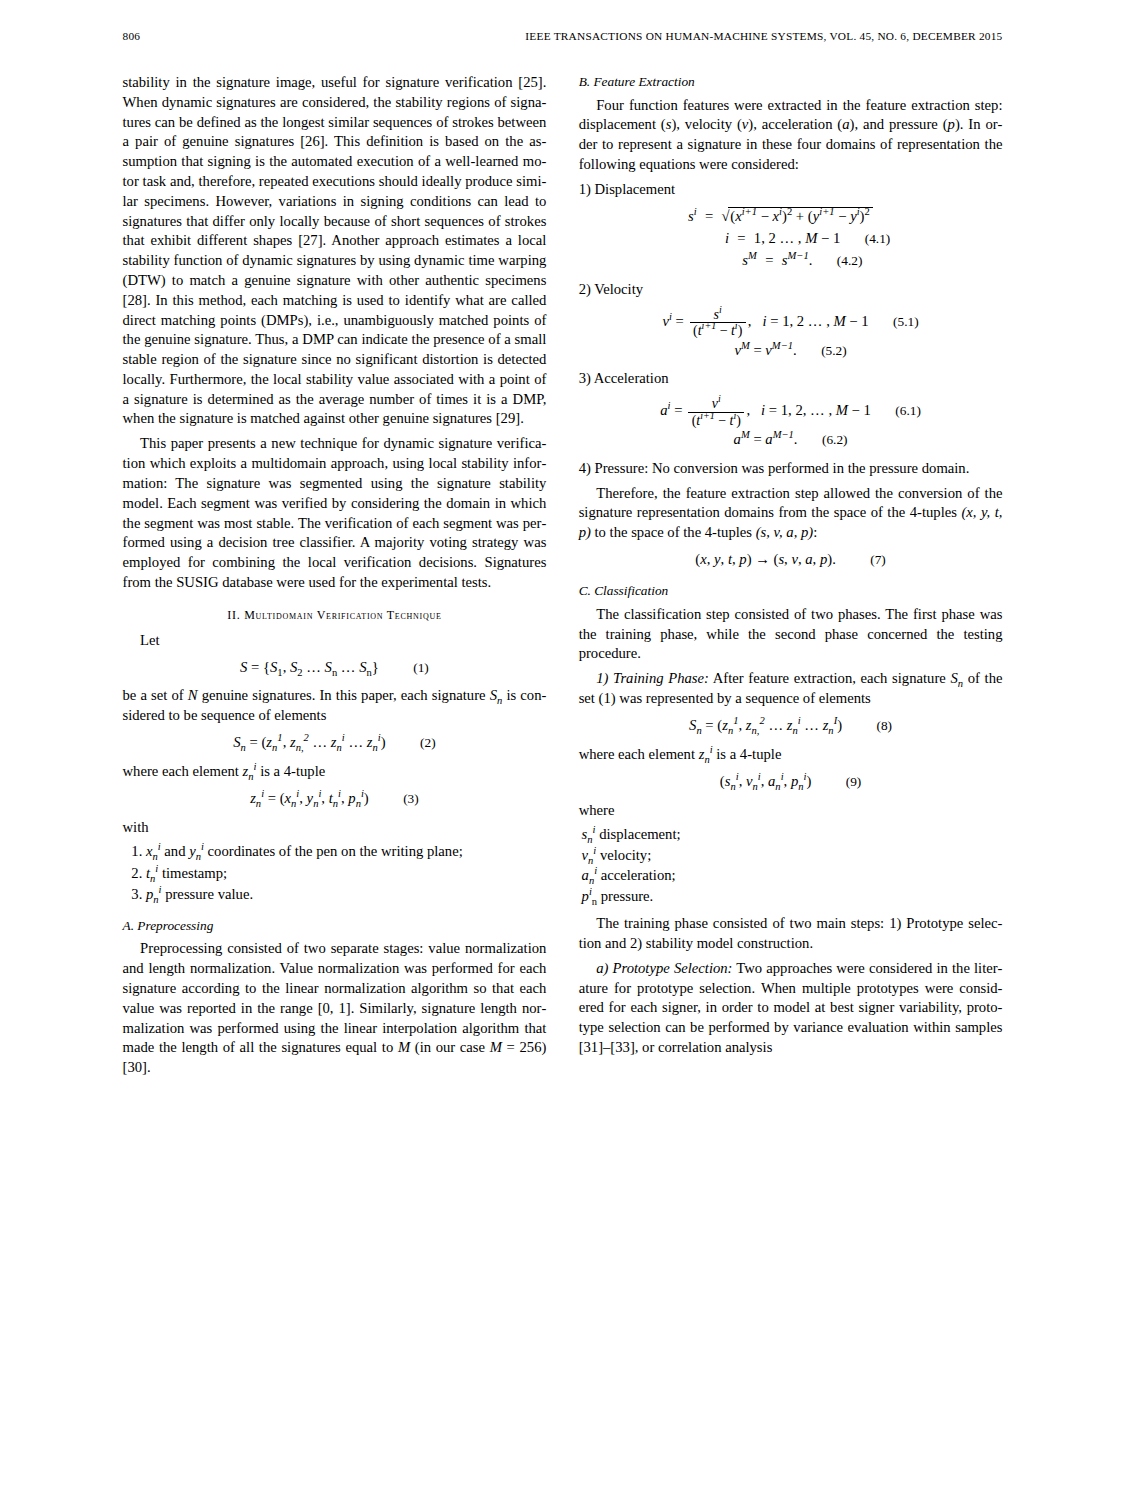806 IEEE Transactions on Human-Machine Systems, Vol. 45, No. 6, December 2015
stability in the signature image, useful for signature verification [25]. When dynamic signatures are considered, the stability regions of signatures can be defined as the longest similar sequences of strokes between a pair of genuine signatures [26]. This definition is based on the assumption that signing is the automated execution of a well-learned motor task and, therefore, repeated executions should ideally produce similar specimens. However, variations in signing conditions can lead to signatures that differ only locally because of short sequences of strokes that exhibit different shapes [27]. Another approach estimates a local stability function of dynamic signatures by using dynamic time warping (DTW) to match a genuine signature with other authentic specimens [28]. In this method, each matching is used to identify what are called direct matching points (DMPs), i.e., unambiguously matched points of the genuine signature. Thus, a DMP can indicate the presence of a small stable region of the signature since no significant distortion is detected locally. Furthermore, the local stability value associated with a point of a signature is determined as the average number of times it is a DMP, when the signature is matched against other genuine signatures [29].
This paper presents a new technique for dynamic signature verification which exploits a multidomain approach, using local stability information: The signature was segmented using the signature stability model. Each segment was verified by considering the domain in which the segment was most stable. The verification of each segment was performed using a decision tree classifier. A majority voting strategy was employed for combining the local verification decisions. Signatures from the SUSIG database were used for the experimental tests.
II. Multidomain Verification Technique
Let
S = {S1, S2 … Sn … Sn} (1)
be a set of N genuine signatures. In this paper, each signature Sn is considered to be sequence of elements
Sn = (zn1, zn,2 … zni … zni) (2)
where each element zni is a 4-tuple
zni = (xni, yni, tni, pni) (3)
with
xni and yni coordinates of the pen on the writing plane;
tni timestamp;
pni pressure value.
A. Preprocessing
Preprocessing consisted of two separate stages: value normalization and length normalization. Value normalization was performed for each signature according to the linear normalization algorithm so that each value was reported in the range [0, 1]. Similarly, signature length normalization was performed using the linear interpolation algorithm that made the length of all the signatures equal to M (in our case M = 256) [30].
B. Feature Extraction
Four function features were extracted in the feature extraction step: displacement (s), velocity (v), acceleration (a), and pressure (p). In order to represent a signature in these four domains of representation the following equations were considered:
1) Displacement
si = √(xi+1 − xi)2 + (yi+1 − yi)2
i = 1, 2 … , M − 1 (4.1)
sM = sM−1. (4.2)
2) Velocity
vi = si(ti+1 − ti), i = 1, 2 … , M − 1 (5.1)
vM = vM−1. (5.2)
3) Acceleration
ai = vi(ti+1 − ti), i = 1, 2, … , M − 1 (6.1)
aM = aM−1. (6.2)
4) Pressure: No conversion was performed in the pressure domain.
Therefore, the feature extraction step allowed the conversion of the signature representation domains from the space of the 4-tuples (x, y, t, p) to the space of the 4-tuples (s, v, a, p):
(x, y, t, p) → (s, v, a, p). (7)
C. Classification
The classification step consisted of two phases. The first phase was the training phase, while the second phase concerned the testing procedure.
1) Training Phase: After feature extraction, each signature Sn of the set (1) was represented by a sequence of elements
Sn = (zn1, zn,2 … zni … znI) (8)
where each element zni is a 4-tuple
(sni, vni, ani, pni) (9)
where
sni displacement;
vni velocity;
ani acceleration;
pin pressure.
The training phase consisted of two main steps: 1) Prototype selection and 2) stability model construction.
a) Prototype Selection: Two approaches were considered in the literature for prototype selection. When multiple prototypes were considered for each signer, in order to model at best signer variability, prototype selection can be performed by variance evaluation within samples [31]–[33], or correlation analysis